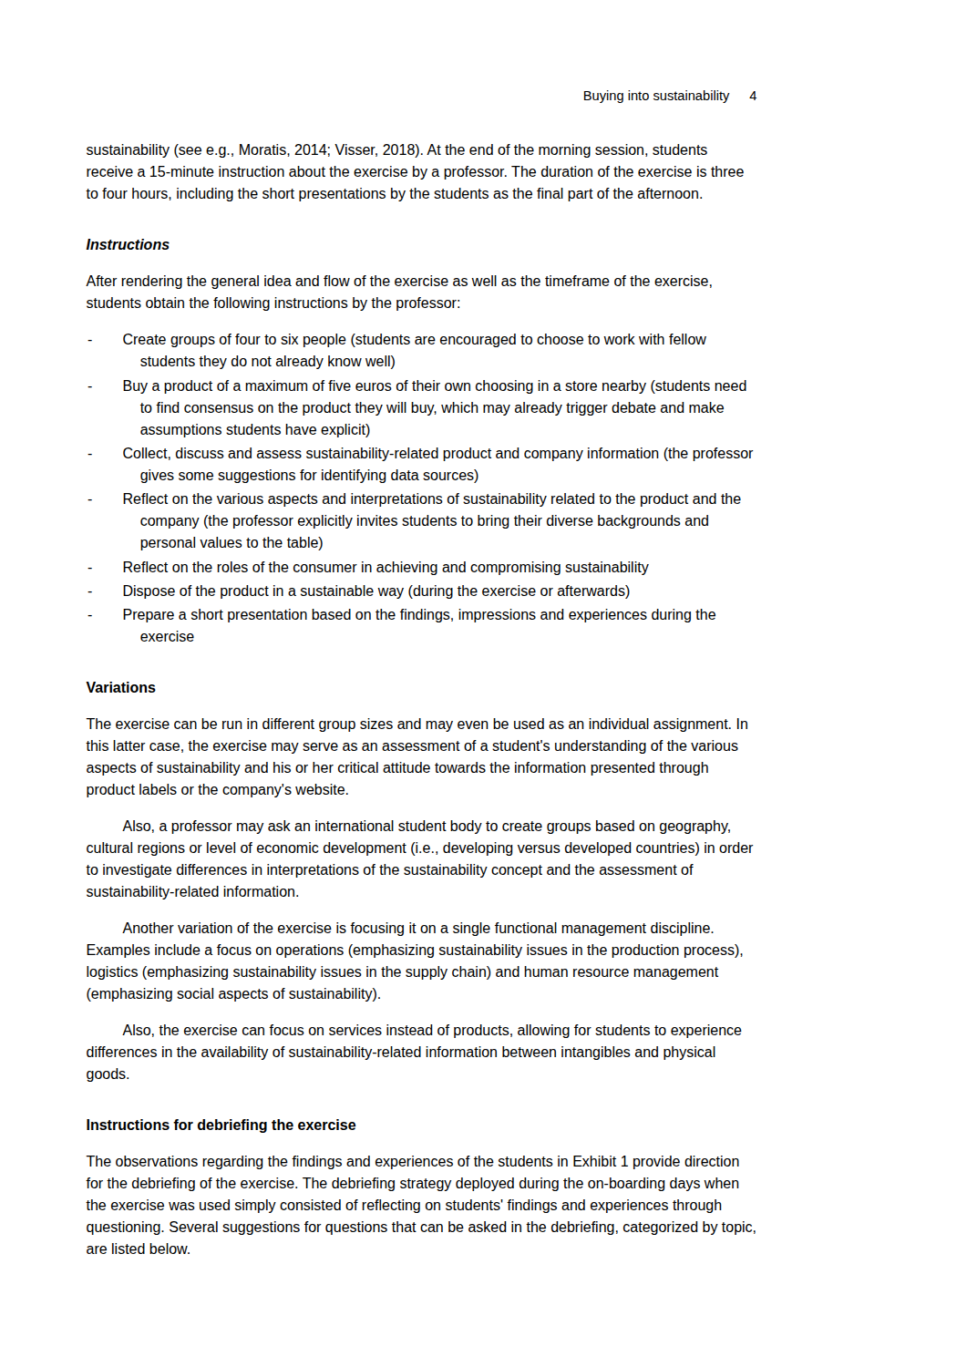Buying into sustainability4
sustainability (see e.g., Moratis, 2014; Visser, 2018). At the end of the morning session, students receive a 15-minute instruction about the exercise by a professor. The duration of the exercise is three to four hours, including the short presentations by the students as the final part of the afternoon.
Instructions
After rendering the general idea and flow of the exercise as well as the timeframe of the exercise, students obtain the following instructions by the professor:
Create groups of four to six people (students are encouraged to choose to work with fellow students they do not already know well)
Buy a product of a maximum of five euros of their own choosing in a store nearby (students need to find consensus on the product they will buy, which may already trigger debate and make assumptions students have explicit)
Collect, discuss and assess sustainability-related product and company information (the professor gives some suggestions for identifying data sources)
Reflect on the various aspects and interpretations of sustainability related to the product and the company (the professor explicitly invites students to bring their diverse backgrounds and personal values to the table)
Reflect on the roles of the consumer in achieving and compromising sustainability
Dispose of the product in a sustainable way (during the exercise or afterwards)
Prepare a short presentation based on the findings, impressions and experiences during the exercise
Variations
The exercise can be run in different group sizes and may even be used as an individual assignment. In this latter case, the exercise may serve as an assessment of a student's understanding of the various aspects of sustainability and his or her critical attitude towards the information presented through product labels or the company's website.
Also, a professor may ask an international student body to create groups based on geography, cultural regions or level of economic development (i.e., developing versus developed countries) in order to investigate differences in interpretations of the sustainability concept and the assessment of sustainability-related information.
Another variation of the exercise is focusing it on a single functional management discipline. Examples include a focus on operations (emphasizing sustainability issues in the production process), logistics (emphasizing sustainability issues in the supply chain) and human resource management (emphasizing social aspects of sustainability).
Also, the exercise can focus on services instead of products, allowing for students to experience differences in the availability of sustainability-related information between intangibles and physical goods.
Instructions for debriefing the exercise
The observations regarding the findings and experiences of the students in Exhibit 1 provide direction for the debriefing of the exercise. The debriefing strategy deployed during the on-boarding days when the exercise was used simply consisted of reflecting on students' findings and experiences through questioning. Several suggestions for questions that can be asked in the debriefing, categorized by topic, are listed below.